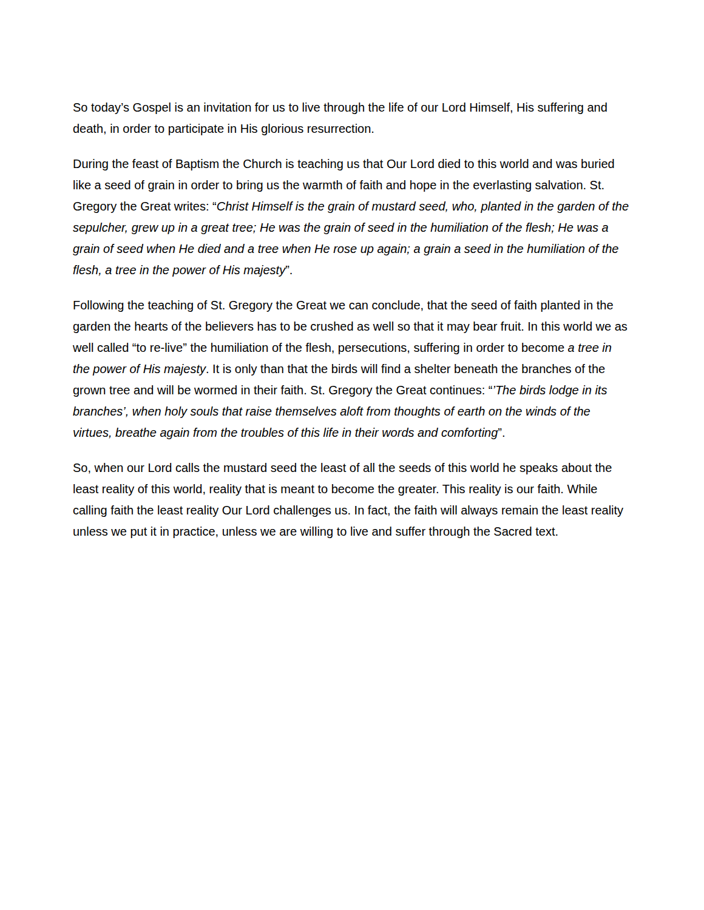So today’s Gospel is an invitation for us to live through the life of our Lord Himself, His suffering and death, in order to participate in His glorious resurrection.
During the feast of Baptism the Church is teaching us that Our Lord died to this world and was buried like a seed of grain in order to bring us the warmth of faith and hope in the everlasting salvation. St. Gregory the Great writes: “Christ Himself is the grain of mustard seed, who, planted in the garden of the sepulcher, grew up in a great tree; He was the grain of seed in the humiliation of the flesh; He was a grain of seed when He died and a tree when He rose up again; a grain a seed in the humiliation of the flesh, a tree in the power of His majesty”.
Following the teaching of St. Gregory the Great we can conclude, that the seed of faith planted in the garden the hearts of the believers has to be crushed as well so that it may bear fruit. In this world we as well called “to re-live” the humiliation of the flesh, persecutions, suffering in order to become a tree in the power of His majesty. It is only than that the birds will find a shelter beneath the branches of the grown tree and will be wormed in their faith. St. Gregory the Great continues: “’The birds lodge in its branches’, when holy souls that raise themselves aloft from thoughts of earth on the winds of the virtues, breathe again from the troubles of this life in their words and comforting”.
So, when our Lord calls the mustard seed the least of all the seeds of this world he speaks about the least reality of this world, reality that is meant to become the greater. This reality is our faith. While calling faith the least reality Our Lord challenges us. In fact, the faith will always remain the least reality unless we put it in practice, unless we are willing to live and suffer through the Sacred text.